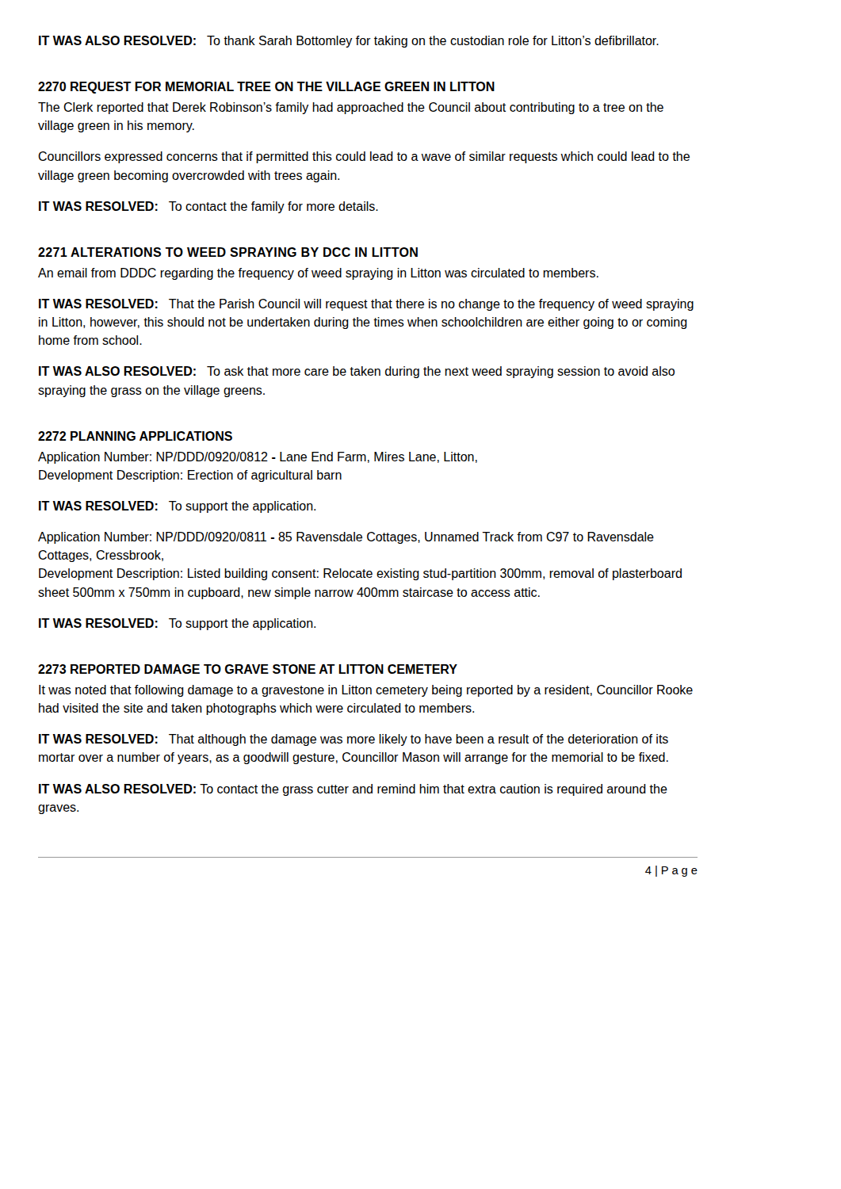IT WAS ALSO RESOLVED: To thank Sarah Bottomley for taking on the custodian role for Litton’s defibrillator.
2270 REQUEST FOR MEMORIAL TREE ON THE VILLAGE GREEN IN LITTON
The Clerk reported that Derek Robinson’s family had approached the Council about contributing to a tree on the village green in his memory.
Councillors expressed concerns that if permitted this could lead to a wave of similar requests which could lead to the village green becoming overcrowded with trees again.
IT WAS RESOLVED: To contact the family for more details.
2271 ALTERATIONS TO WEED SPRAYING BY DCC IN LITTON
An email from DDDC regarding the frequency of weed spraying in Litton was circulated to members.
IT WAS RESOLVED: That the Parish Council will request that there is no change to the frequency of weed spraying in Litton, however, this should not be undertaken during the times when schoolchildren are either going to or coming home from school.
IT WAS ALSO RESOLVED: To ask that more care be taken during the next weed spraying session to avoid also spraying the grass on the village greens.
2272 PLANNING APPLICATIONS
Application Number: NP/DDD/0920/0812 - Lane End Farm, Mires Lane, Litton,
Development Description: Erection of agricultural barn
IT WAS RESOLVED: To support the application.
Application Number: NP/DDD/0920/0811 - 85 Ravensdale Cottages, Unnamed Track from C97 to Ravensdale Cottages, Cressbrook,
Development Description: Listed building consent: Relocate existing stud-partition 300mm, removal of plasterboard sheet 500mm x 750mm in cupboard, new simple narrow 400mm staircase to access attic.
IT WAS RESOLVED: To support the application.
2273 REPORTED DAMAGE TO GRAVE STONE AT LITTON CEMETERY
It was noted that following damage to a gravestone in Litton cemetery being reported by a resident, Councillor Rooke had visited the site and taken photographs which were circulated to members.
IT WAS RESOLVED: That although the damage was more likely to have been a result of the deterioration of its mortar over a number of years, as a goodwill gesture, Councillor Mason will arrange for the memorial to be fixed.
IT WAS ALSO RESOLVED: To contact the grass cutter and remind him that extra caution is required around the graves.
4 | P a g e